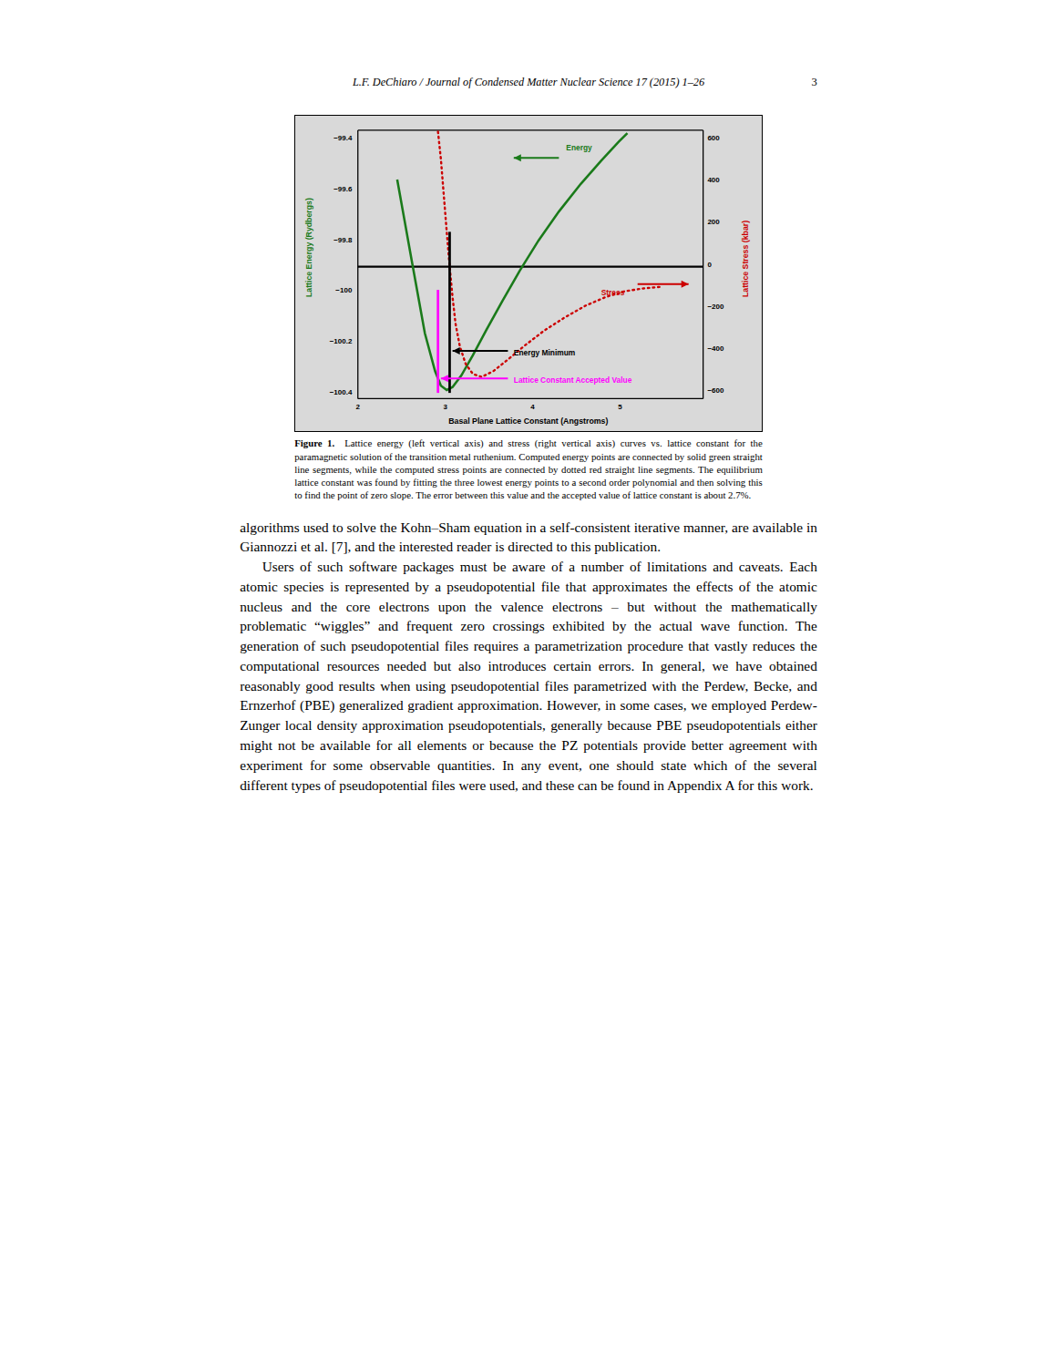L.F. DeChiaro / Journal of Condensed Matter Nuclear Science 17 (2015) 1–26 3
Lattice Energy (Rydbergs) Lattice Stress (kbar) Basal Plane Lattice Constant (Angstroms) −99.4 −99.6 −99.8 −100 −100.2 −100.4 600 400 200 0 −200 −400 −600 2 3 4 5 Energy Stress Energy Minimum Lattice Constant Accepted Value
Figure 1. Lattice energy (left vertical axis) and stress (right vertical axis) curves vs. lattice constant for the paramagnetic solution of the transition metal ruthenium. Computed energy points are connected by solid green straight line segments, while the computed stress points are connected by dotted red straight line segments. The equilibrium lattice constant was found by fitting the three lowest energy points to a second order polynomial and then solving this to find the point of zero slope. The error between this value and the accepted value of lattice constant is about 2.7%.
algorithms used to solve the Kohn–Sham equation in a self-consistent iterative manner, are available in Giannozzi et al. [7], and the interested reader is directed to this publication.
Users of such software packages must be aware of a number of limitations and caveats. Each atomic species is represented by a pseudopotential file that approximates the effects of the atomic nucleus and the core electrons upon the valence electrons – but without the mathematically problematic “wiggles” and frequent zero crossings exhibited by the actual wave function. The generation of such pseudopotential files requires a parametrization procedure that vastly reduces the computational resources needed but also introduces certain errors. In general, we have obtained reasonably good results when using pseudopotential files parametrized with the Perdew, Becke, and Ernzerhof (PBE) generalized gradient approximation. However, in some cases, we employed Perdew-Zunger local density approximation pseudopotentials, generally because PBE pseudopotentials either might not be available for all elements or because the PZ potentials provide better agreement with experiment for some observable quantities. In any event, one should state which of the several different types of pseudopotential files were used, and these can be found in Appendix A for this work.